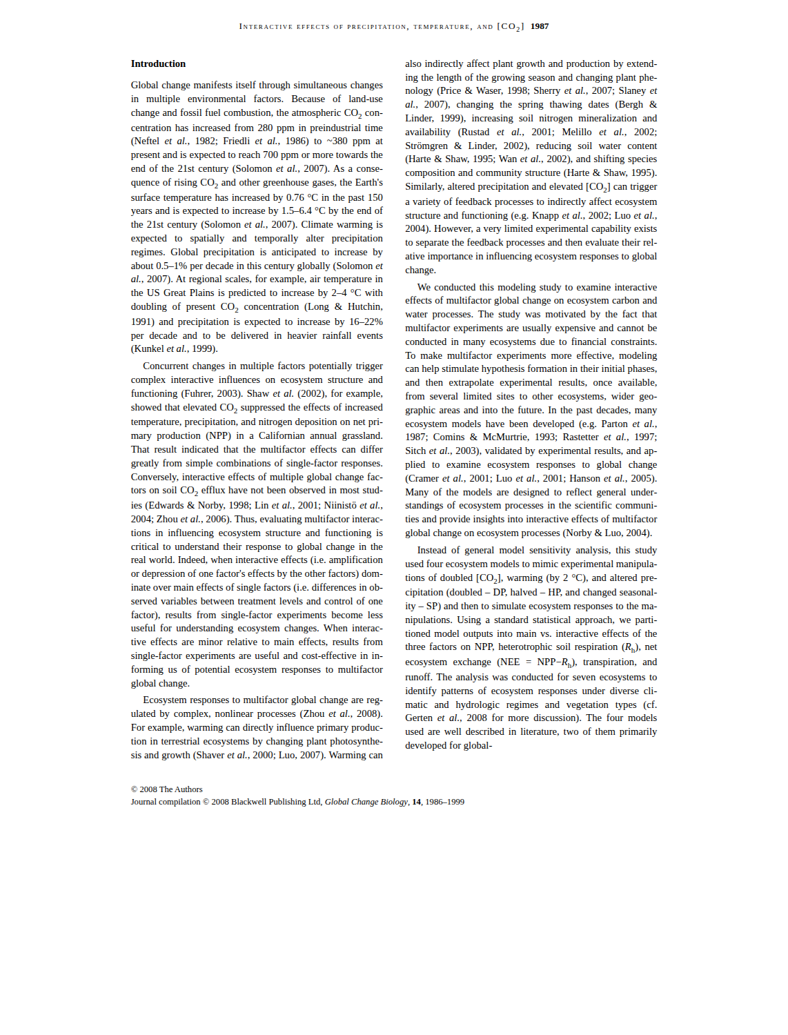Interactive effects of precipitation, temperature, and [CO2]1987
Introduction
Global change manifests itself through simultaneous changes in multiple environmental factors. Because of land-use change and fossil fuel combustion, the atmospheric CO2 concentration has increased from 280 ppm in preindustrial time (Neftel et al., 1982; Friedli et al., 1986) to ~380 ppm at present and is expected to reach 700 ppm or more towards the end of the 21st century (Solomon et al., 2007). As a consequence of rising CO2 and other greenhouse gases, the Earth's surface temperature has increased by 0.76 °C in the past 150 years and is expected to increase by 1.5–6.4 °C by the end of the 21st century (Solomon et al., 2007). Climate warming is expected to spatially and temporally alter precipitation regimes. Global precipitation is anticipated to increase by about 0.5–1% per decade in this century globally (Solomon et al., 2007). At regional scales, for example, air temperature in the US Great Plains is predicted to increase by 2–4 °C with doubling of present CO2 concentration (Long & Hutchin, 1991) and precipitation is expected to increase by 16–22% per decade and to be delivered in heavier rainfall events (Kunkel et al., 1999).
Concurrent changes in multiple factors potentially trigger complex interactive influences on ecosystem structure and functioning (Fuhrer, 2003). Shaw et al. (2002), for example, showed that elevated CO2 suppressed the effects of increased temperature, precipitation, and nitrogen deposition on net primary production (NPP) in a Californian annual grassland. That result indicated that the multifactor effects can differ greatly from simple combinations of single-factor responses. Conversely, interactive effects of multiple global change factors on soil CO2 efflux have not been observed in most studies (Edwards & Norby, 1998; Lin et al., 2001; Niinistö et al., 2004; Zhou et al., 2006). Thus, evaluating multifactor interactions in influencing ecosystem structure and functioning is critical to understand their response to global change in the real world. Indeed, when interactive effects (i.e. amplification or depression of one factor's effects by the other factors) dominate over main effects of single factors (i.e. differences in observed variables between treatment levels and control of one factor), results from single-factor experiments become less useful for understanding ecosystem changes. When interactive effects are minor relative to main effects, results from single-factor experiments are useful and cost-effective in informing us of potential ecosystem responses to multifactor global change.
Ecosystem responses to multifactor global change are regulated by complex, nonlinear processes (Zhou et al., 2008). For example, warming can directly influence primary production in terrestrial ecosystems by changing plant photosynthesis and growth (Shaver et al., 2000; Luo, 2007). Warming can also indirectly affect plant growth and production by extending the length of the growing season and changing plant phenology (Price & Waser, 1998; Sherry et al., 2007; Slaney et al., 2007), changing the spring thawing dates (Bergh & Linder, 1999), increasing soil nitrogen mineralization and availability (Rustad et al., 2001; Melillo et al., 2002; Strömgren & Linder, 2002), reducing soil water content (Harte & Shaw, 1995; Wan et al., 2002), and shifting species composition and community structure (Harte & Shaw, 1995). Similarly, altered precipitation and elevated [CO2] can trigger a variety of feedback processes to indirectly affect ecosystem structure and functioning (e.g. Knapp et al., 2002; Luo et al., 2004). However, a very limited experimental capability exists to separate the feedback processes and then evaluate their relative importance in influencing ecosystem responses to global change.
We conducted this modeling study to examine interactive effects of multifactor global change on ecosystem carbon and water processes. The study was motivated by the fact that multifactor experiments are usually expensive and cannot be conducted in many ecosystems due to financial constraints. To make multifactor experiments more effective, modeling can help stimulate hypothesis formation in their initial phases, and then extrapolate experimental results, once available, from several limited sites to other ecosystems, wider geographic areas and into the future. In the past decades, many ecosystem models have been developed (e.g. Parton et al., 1987; Comins & McMurtrie, 1993; Rastetter et al., 1997; Sitch et al., 2003), validated by experimental results, and applied to examine ecosystem responses to global change (Cramer et al., 2001; Luo et al., 2001; Hanson et al., 2005). Many of the models are designed to reflect general understandings of ecosystem processes in the scientific communities and provide insights into interactive effects of multifactor global change on ecosystem processes (Norby & Luo, 2004).
Instead of general model sensitivity analysis, this study used four ecosystem models to mimic experimental manipulations of doubled [CO2], warming (by 2 °C), and altered precipitation (doubled – DP, halved – HP, and changed seasonality – SP) and then to simulate ecosystem responses to the manipulations. Using a standard statistical approach, we partitioned model outputs into main vs. interactive effects of the three factors on NPP, heterotrophic soil respiration (Rh), net ecosystem exchange (NEE = NPP−Rh), transpiration, and runoff. The analysis was conducted for seven ecosystems to identify patterns of ecosystem responses under diverse climatic and hydrologic regimes and vegetation types (cf. Gerten et al., 2008 for more discussion). The four models used are well described in literature, two of them primarily developed for global-
© 2008 The Authors
Journal compilation © 2008 Blackwell Publishing Ltd, Global Change Biology, 14, 1986–1999